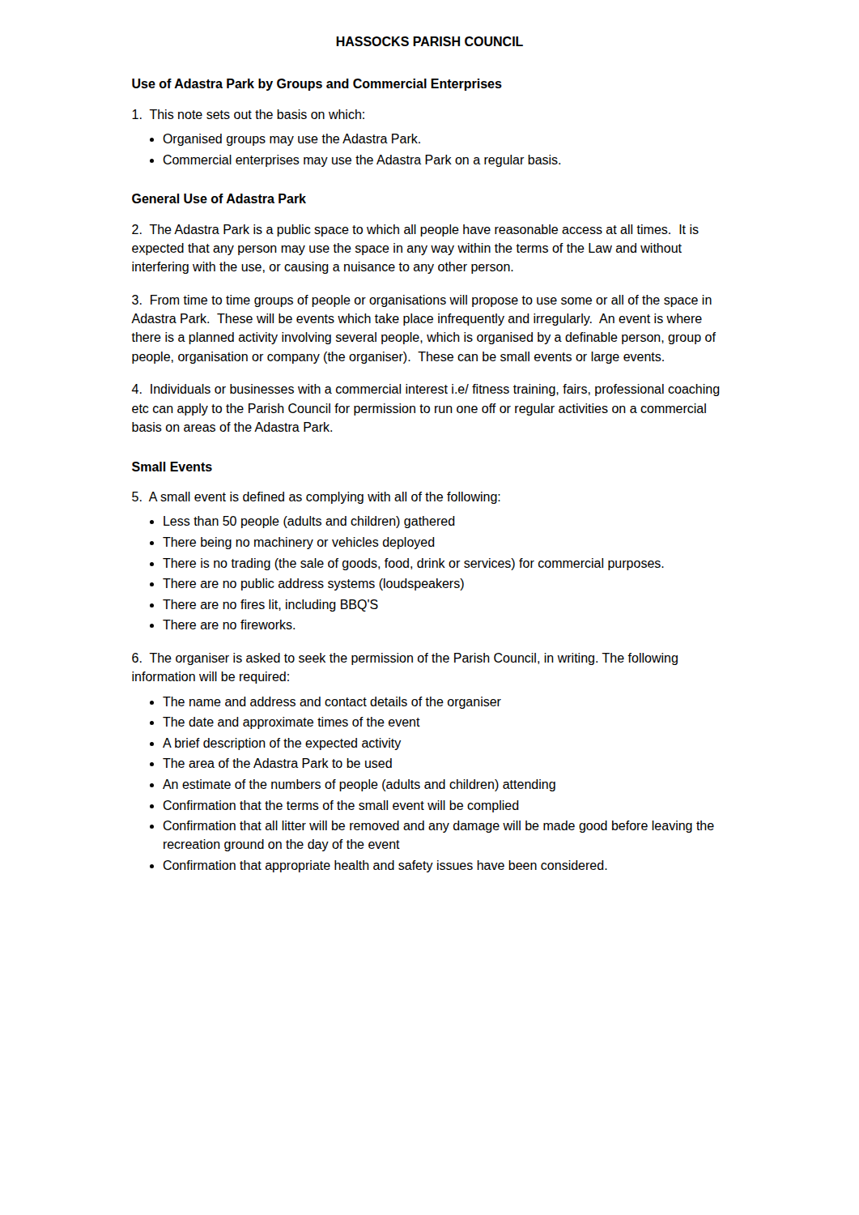HASSOCKS PARISH COUNCIL
Use of Adastra Park by Groups and Commercial Enterprises
1. This note sets out the basis on which:
Organised groups may use the Adastra Park.
Commercial enterprises may use the Adastra Park on a regular basis.
General Use of Adastra Park
2. The Adastra Park is a public space to which all people have reasonable access at all times. It is expected that any person may use the space in any way within the terms of the Law and without interfering with the use, or causing a nuisance to any other person.
3. From time to time groups of people or organisations will propose to use some or all of the space in Adastra Park. These will be events which take place infrequently and irregularly. An event is where there is a planned activity involving several people, which is organised by a definable person, group of people, organisation or company (the organiser). These can be small events or large events.
4. Individuals or businesses with a commercial interest i.e/ fitness training, fairs, professional coaching etc can apply to the Parish Council for permission to run one off or regular activities on a commercial basis on areas of the Adastra Park.
Small Events
5. A small event is defined as complying with all of the following:
Less than 50 people (adults and children) gathered
There being no machinery or vehicles deployed
There is no trading (the sale of goods, food, drink or services) for commercial purposes.
There are no public address systems (loudspeakers)
There are no fires lit, including BBQ'S
There are no fireworks.
6. The organiser is asked to seek the permission of the Parish Council, in writing. The following information will be required:
The name and address and contact details of the organiser
The date and approximate times of the event
A brief description of the expected activity
The area of the Adastra Park to be used
An estimate of the numbers of people (adults and children) attending
Confirmation that the terms of the small event will be complied
Confirmation that all litter will be removed and any damage will be made good before leaving the recreation ground on the day of the event
Confirmation that appropriate health and safety issues have been considered.